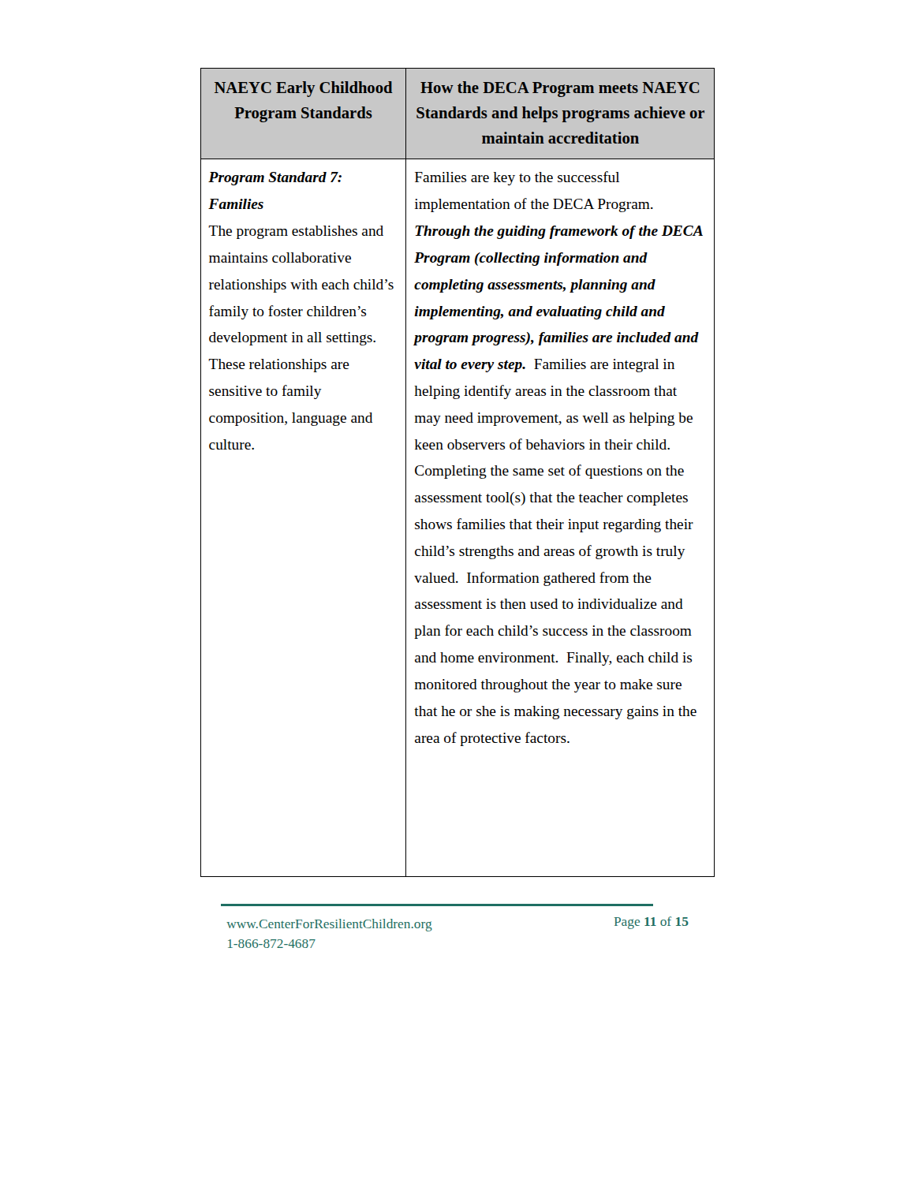| NAEYC Early Childhood Program Standards | How the DECA Program meets NAEYC Standards and helps programs achieve or maintain accreditation |
| --- | --- |
| Program Standard 7: Families The program establishes and maintains collaborative relationships with each child’s family to foster children’s development in all settings. These relationships are sensitive to family composition, language and culture. | Families are key to the successful implementation of the DECA Program. Through the guiding framework of the DECA Program (collecting information and completing assessments, planning and implementing, and evaluating child and program progress), families are included and vital to every step. Families are integral in helping identify areas in the classroom that may need improvement, as well as helping be keen observers of behaviors in their child. Completing the same set of questions on the assessment tool(s) that the teacher completes shows families that their input regarding their child’s strengths and areas of growth is truly valued. Information gathered from the assessment is then used to individualize and plan for each child’s success in the classroom and home environment. Finally, each child is monitored throughout the year to make sure that he or she is making necessary gains in the area of protective factors. |
www.CenterForResilientChildren.org
1-866-872-4687
Page 11 of 15